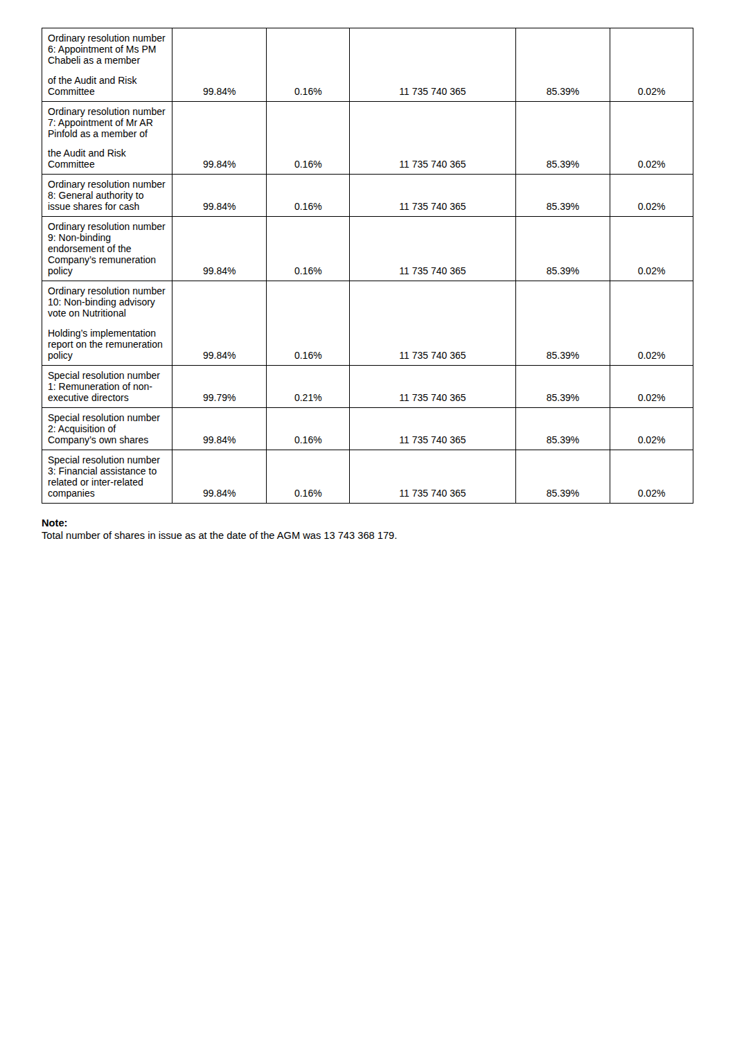| Ordinary resolution number 6: Appointment of Ms PM Chabeli as a member of the Audit and Risk Committee | 99.84% | 0.16% | 11 735 740 365 | 85.39% | 0.02% |
| Ordinary resolution number 7: Appointment of Mr AR Pinfold as a member of the Audit and Risk Committee | 99.84% | 0.16% | 11 735 740 365 | 85.39% | 0.02% |
| Ordinary resolution number 8: General authority to issue shares for cash | 99.84% | 0.16% | 11 735 740 365 | 85.39% | 0.02% |
| Ordinary resolution number 9: Non-binding endorsement of the Company’s remuneration policy | 99.84% | 0.16% | 11 735 740 365 | 85.39% | 0.02% |
| Ordinary resolution number 10: Non-binding advisory vote on Nutritional Holding’s implementation report on the remuneration policy | 99.84% | 0.16% | 11 735 740 365 | 85.39% | 0.02% |
| Special resolution number 1: Remuneration of non-executive directors | 99.79% | 0.21% | 11 735 740 365 | 85.39% | 0.02% |
| Special resolution number 2: Acquisition of Company’s own shares | 99.84% | 0.16% | 11 735 740 365 | 85.39% | 0.02% |
| Special resolution number 3: Financial assistance to related or inter-related companies | 99.84% | 0.16% | 11 735 740 365 | 85.39% | 0.02% |
Note:
Total number of shares in issue as at the date of the AGM was 13 743 368 179.